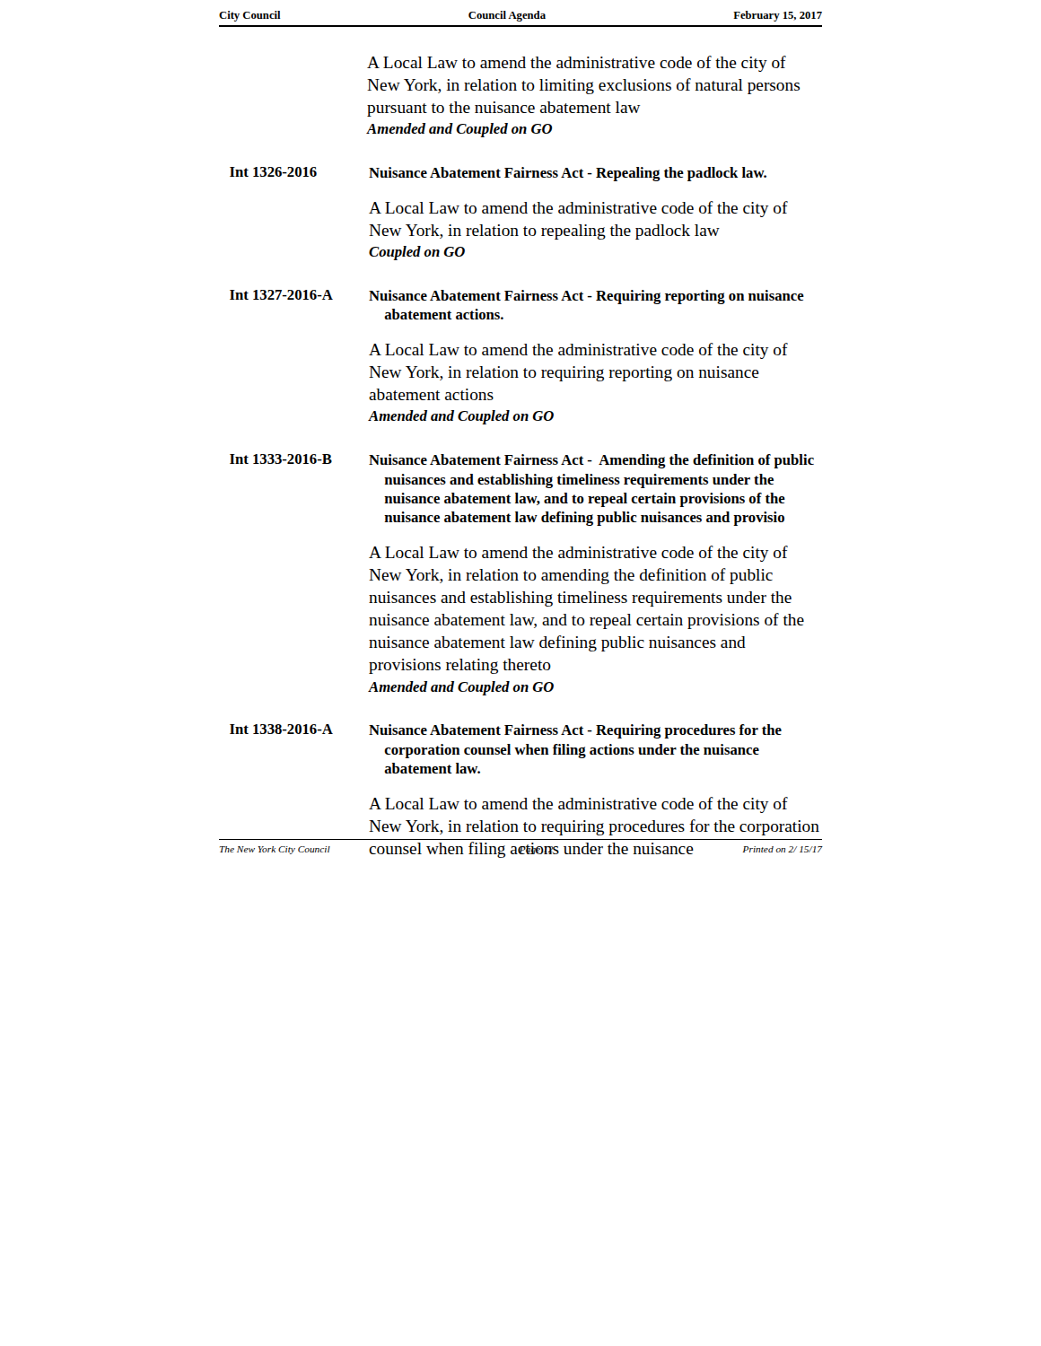City Council
Council Agenda
February 15, 2017
A Local Law to amend the administrative code of the city of New York, in relation to limiting exclusions of natural persons pursuant to the nuisance abatement law
Amended and Coupled on GO
Int 1326-2016
Nuisance Abatement Fairness Act - Repealing the padlock law.
A Local Law to amend the administrative code of the city of New York, in relation to repealing the padlock law
Coupled on GO
Int 1327-2016-A
Nuisance Abatement Fairness Act - Requiring reporting on nuisance abatement actions.
A Local Law to amend the administrative code of the city of New York, in relation to requiring reporting on nuisance abatement actions
Amended and Coupled on GO
Int 1333-2016-B
Nuisance Abatement Fairness Act - Amending the definition of public nuisances and establishing timeliness requirements under the nuisance abatement law, and to repeal certain provisions of the nuisance abatement law defining public nuisances and provisio
A Local Law to amend the administrative code of the city of New York, in relation to amending the definition of public nuisances and establishing timeliness requirements under the nuisance abatement law, and to repeal certain provisions of the nuisance abatement law defining public nuisances and provisions relating thereto
Amended and Coupled on GO
Int 1338-2016-A
Nuisance Abatement Fairness Act - Requiring procedures for the corporation counsel when filing actions under the nuisance abatement law.
A Local Law to amend the administrative code of the city of New York, in relation to requiring procedures for the corporation counsel when filing actions under the nuisance
The New York City Council
Page 12
Printed on 2/ 15/17